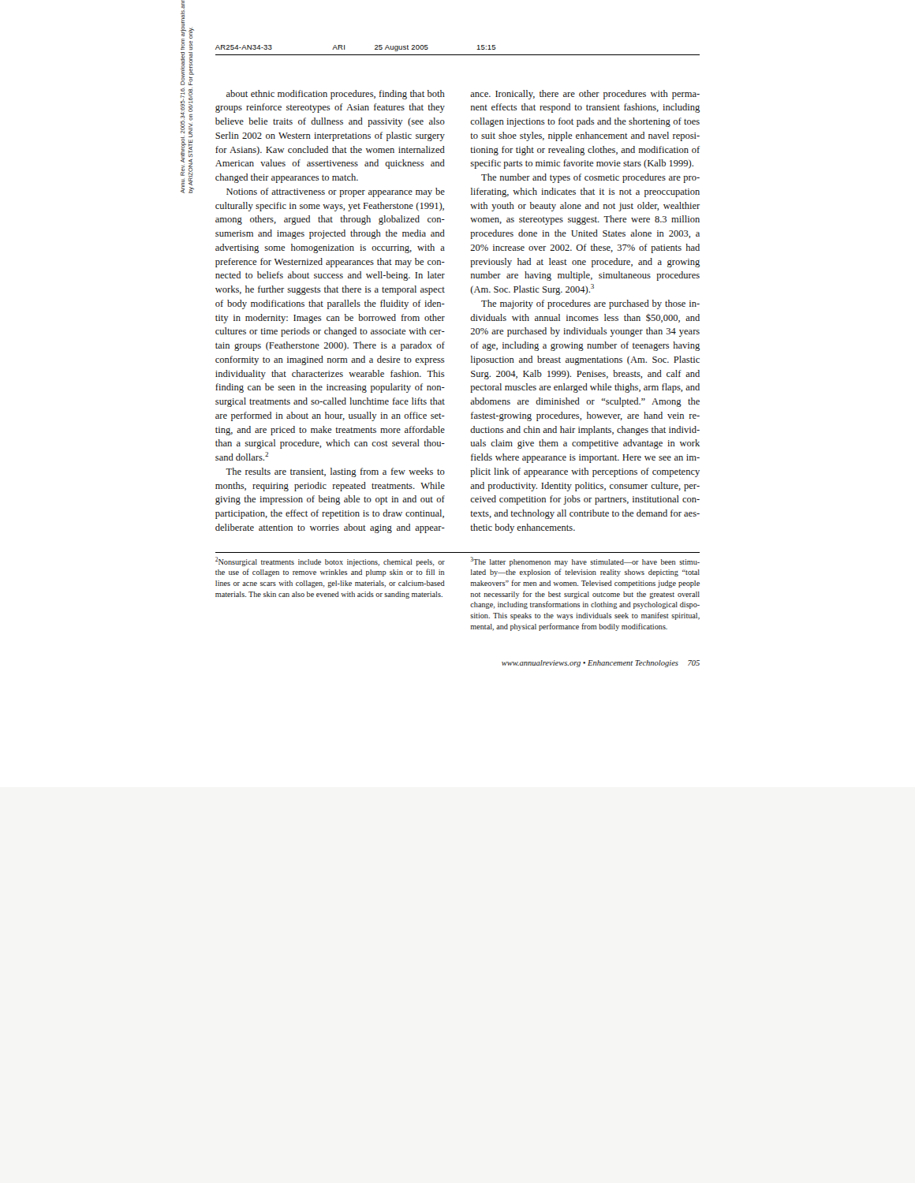AR254-AN34-33 ARI 25 August 200515:15
Annu. Rev. Anthropol. 2005.34:695-716. Downloaded from arjournals.annualreviews.org
by ARIZONA STATE UNIV. on 06/16/08. For personal use only.
about ethnic modification procedures, finding that both groups reinforce stereotypes of Asian features that they believe belie traits of dullness and passivity (see also Serlin 2002 on Western interpretations of plastic surgery for Asians). Kaw concluded that the women internalized American values of assertiveness and quickness and changed their appearances to match.
Notions of attractiveness or proper appearance may be culturally specific in some ways, yet Featherstone (1991), among others, argued that through globalized consumerism and images projected through the media and advertising some homogenization is occurring, with a preference for Westernized appearances that may be connected to beliefs about success and well-being. In later works, he further suggests that there is a temporal aspect of body modifications that parallels the fluidity of identity in modernity: Images can be borrowed from other cultures or time periods or changed to associate with certain groups (Featherstone 2000). There is a paradox of conformity to an imagined norm and a desire to express individuality that characterizes wearable fashion. This finding can be seen in the increasing popularity of nonsurgical treatments and so-called lunchtime face lifts that are performed in about an hour, usually in an office setting, and are priced to make treatments more affordable than a surgical procedure, which can cost several thousand dollars.2
The results are transient, lasting from a few weeks to months, requiring periodic repeated treatments. While giving the impression of being able to opt in and out of participation, the effect of repetition is to draw continual, deliberate attention to worries about aging and appearance. Ironically, there are other procedures with permanent effects that respond to transient fashions, including collagen injections to foot pads and the shortening of toes to suit shoe styles, nipple enhancement and navel repositioning for tight or revealing clothes, and modification of specific parts to mimic favorite movie stars (Kalb 1999).
The number and types of cosmetic procedures are proliferating, which indicates that it is not a preoccupation with youth or beauty alone and not just older, wealthier women, as stereotypes suggest. There were 8.3 million procedures done in the United States alone in 2003, a 20% increase over 2002. Of these, 37% of patients had previously had at least one procedure, and a growing number are having multiple, simultaneous procedures (Am. Soc. Plastic Surg. 2004).3
The majority of procedures are purchased by those individuals with annual incomes less than $50,000, and 20% are purchased by individuals younger than 34 years of age, including a growing number of teenagers having liposuction and breast augmentations (Am. Soc. Plastic Surg. 2004, Kalb 1999). Penises, breasts, and calf and pectoral muscles are enlarged while thighs, arm flaps, and abdomens are diminished or “sculpted.” Among the fastest-growing procedures, however, are hand vein reductions and chin and hair implants, changes that individuals claim give them a competitive advantage in work fields where appearance is important. Here we see an implicit link of appearance with perceptions of competency and productivity. Identity politics, consumer culture, perceived competition for jobs or partners, institutional contexts, and technology all contribute to the demand for aesthetic body enhancements.
2Nonsurgical treatments include botox injections, chemical peels, or the use of collagen to remove wrinkles and plump skin or to fill in lines or acne scars with collagen, gel-like materials, or calcium-based materials. The skin can also be evened with acids or sanding materials.
3The latter phenomenon may have stimulated—or have been stimulated by—the explosion of television reality shows depicting “total makeovers” for men and women. Televised competitions judge people not necessarily for the best surgical outcome but the greatest overall change, including transformations in clothing and psychological disposition. This speaks to the ways individuals seek to manifest spiritual, mental, and physical performance from bodily modifications.
www.annualreviews.org • Enhancement Technologies 705